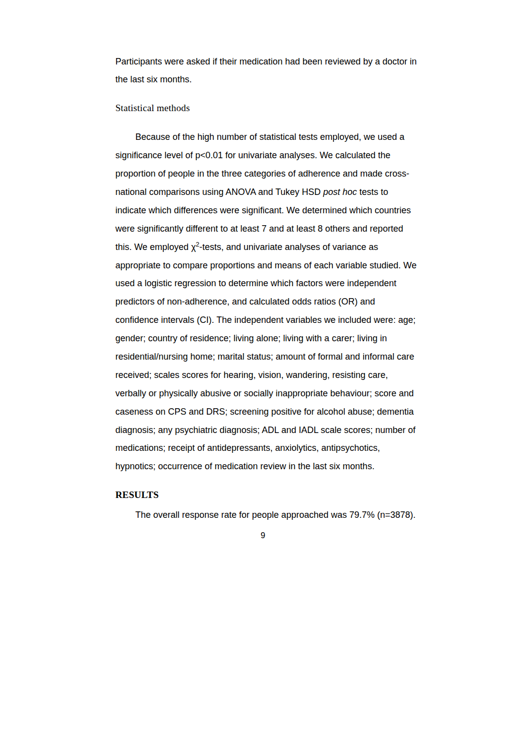Participants were asked if their medication had been reviewed by a doctor in the last six months.
Statistical methods
Because of the high number of statistical tests employed, we used a significance level of p<0.01 for univariate analyses. We calculated the proportion of people in the three categories of adherence and made cross-national comparisons using ANOVA and Tukey HSD post hoc tests to indicate which differences were significant. We determined which countries were significantly different to at least 7 and at least 8 others and reported this. We employed χ2-tests, and univariate analyses of variance as appropriate to compare proportions and means of each variable studied. We used a logistic regression to determine which factors were independent predictors of non-adherence, and calculated odds ratios (OR) and confidence intervals (CI). The independent variables we included were: age; gender; country of residence; living alone; living with a carer; living in residential/nursing home; marital status; amount of formal and informal care received; scales scores for hearing, vision, wandering, resisting care, verbally or physically abusive or socially inappropriate behaviour; score and caseness on CPS and DRS; screening positive for alcohol abuse; dementia diagnosis; any psychiatric diagnosis; ADL and IADL scale scores; number of medications; receipt of antidepressants, anxiolytics, antipsychotics, hypnotics; occurrence of medication review in the last six months.
RESULTS
The overall response rate for people approached was 79.7% (n=3878).
9